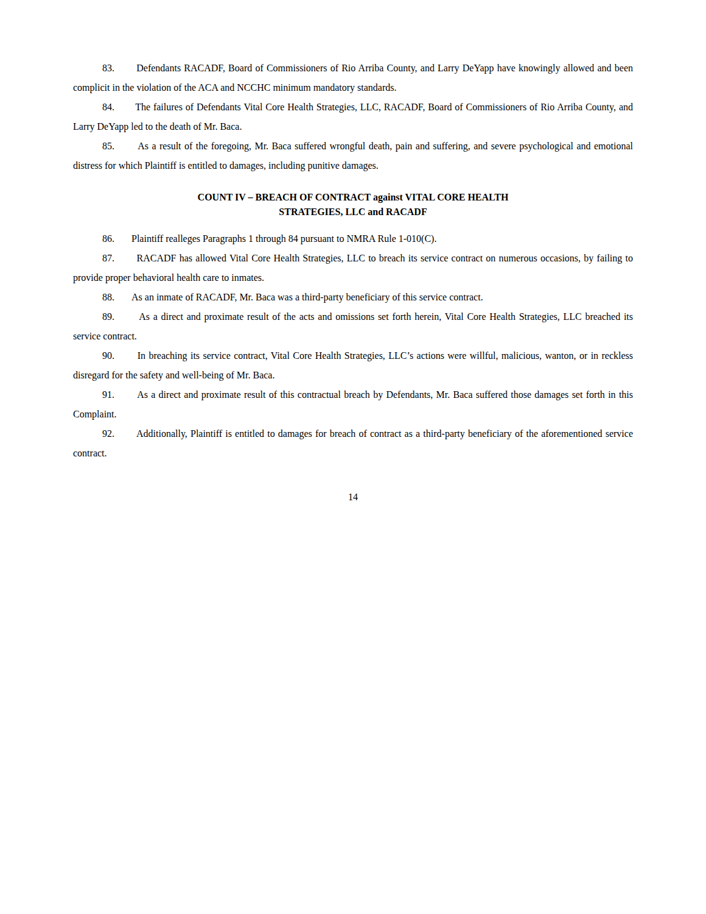83. Defendants RACADF, Board of Commissioners of Rio Arriba County, and Larry DeYapp have knowingly allowed and been complicit in the violation of the ACA and NCCHC minimum mandatory standards.
84. The failures of Defendants Vital Core Health Strategies, LLC, RACADF, Board of Commissioners of Rio Arriba County, and Larry DeYapp led to the death of Mr. Baca.
85. As a result of the foregoing, Mr. Baca suffered wrongful death, pain and suffering, and severe psychological and emotional distress for which Plaintiff is entitled to damages, including punitive damages.
COUNT IV – BREACH OF CONTRACT against VITAL CORE HEALTH
STRATEGIES, LLC and RACADF
86. Plaintiff realleges Paragraphs 1 through 84 pursuant to NMRA Rule 1-010(C).
87. RACADF has allowed Vital Core Health Strategies, LLC to breach its service contract on numerous occasions, by failing to provide proper behavioral health care to inmates.
88. As an inmate of RACADF, Mr. Baca was a third-party beneficiary of this service contract.
89. As a direct and proximate result of the acts and omissions set forth herein, Vital Core Health Strategies, LLC breached its service contract.
90. In breaching its service contract, Vital Core Health Strategies, LLC’s actions were willful, malicious, wanton, or in reckless disregard for the safety and well-being of Mr. Baca.
91. As a direct and proximate result of this contractual breach by Defendants, Mr. Baca suffered those damages set forth in this Complaint.
92. Additionally, Plaintiff is entitled to damages for breach of contract as a third-party beneficiary of the aforementioned service contract.
14